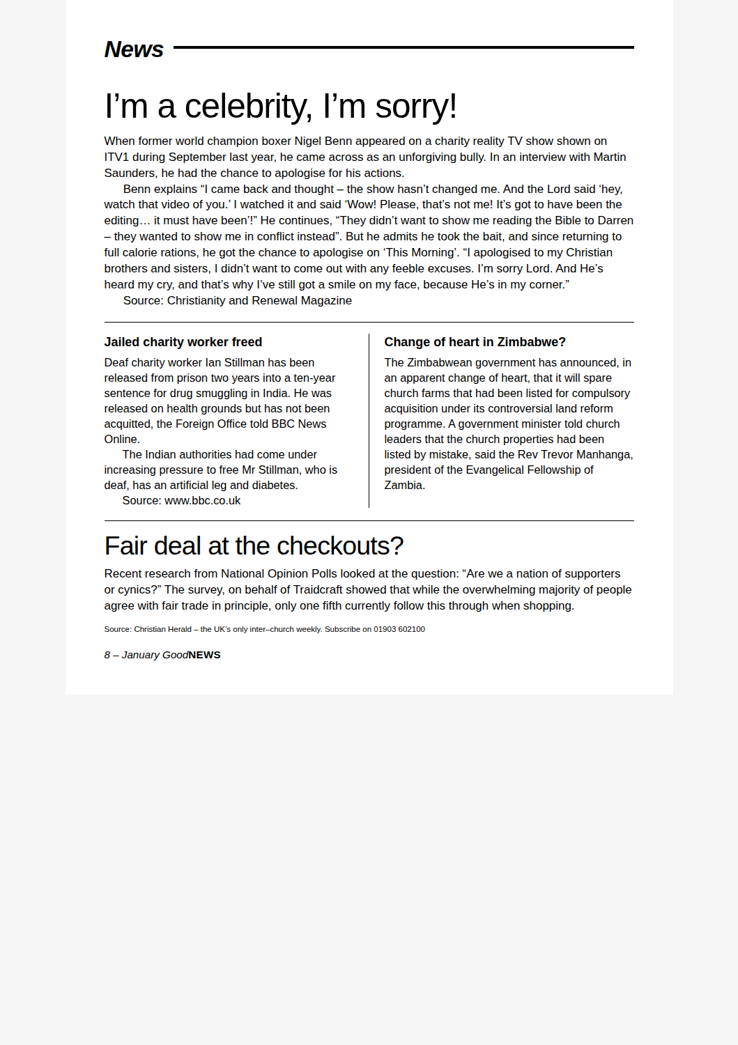News
I’m a celebrity, I’m sorry!
When former world champion boxer Nigel Benn appeared on a charity reality TV show shown on ITV1 during September last year, he came across as an unforgiving bully. In an interview with Martin Saunders, he had the chance to apologise for his actions.
Benn explains “I came back and thought – the show hasn’t changed me. And the Lord said ‘hey, watch that video of you.’ I watched it and said ‘Wow! Please, that’s not me! It’s got to have been the editing… it must have been’!” He continues, “They didn’t want to show me reading the Bible to Darren – they wanted to show me in conflict instead”. But he admits he took the bait, and since returning to full calorie rations, he got the chance to apologise on ‘This Morning’. “I apologised to my Christian brothers and sisters, I didn’t want to come out with any feeble excuses. I’m sorry Lord. And He’s heard my cry, and that’s why I’ve still got a smile on my face, because He’s in my corner.”
Source: Christianity and Renewal Magazine
Jailed charity worker freed
Deaf charity worker Ian Stillman has been released from prison two years into a ten-year sentence for drug smuggling in India. He was released on health grounds but has not been acquitted, the Foreign Office told BBC News Online.
The Indian authorities had come under increasing pressure to free Mr Stillman, who is deaf, has an artificial leg and diabetes.
Source: www.bbc.co.uk
Change of heart in Zimbabwe?
The Zimbabwean government has announced, in an apparent change of heart, that it will spare church farms that had been listed for compulsory acquisition under its controversial land reform programme. A government minister told church leaders that the church properties had been listed by mistake, said the Rev Trevor Manhanga, president of the Evangelical Fellowship of Zambia.
Fair deal at the checkouts?
Recent research from National Opinion Polls looked at the question: “Are we a nation of supporters or cynics?” The survey, on behalf of Traidcraft showed that while the overwhelming majority of people agree with fair trade in principle, only one fifth currently follow this through when shopping.
Source: Christian Herald – the UK’s only inter–church weekly. Subscribe on 01903 602100
8 – January Good NEWS